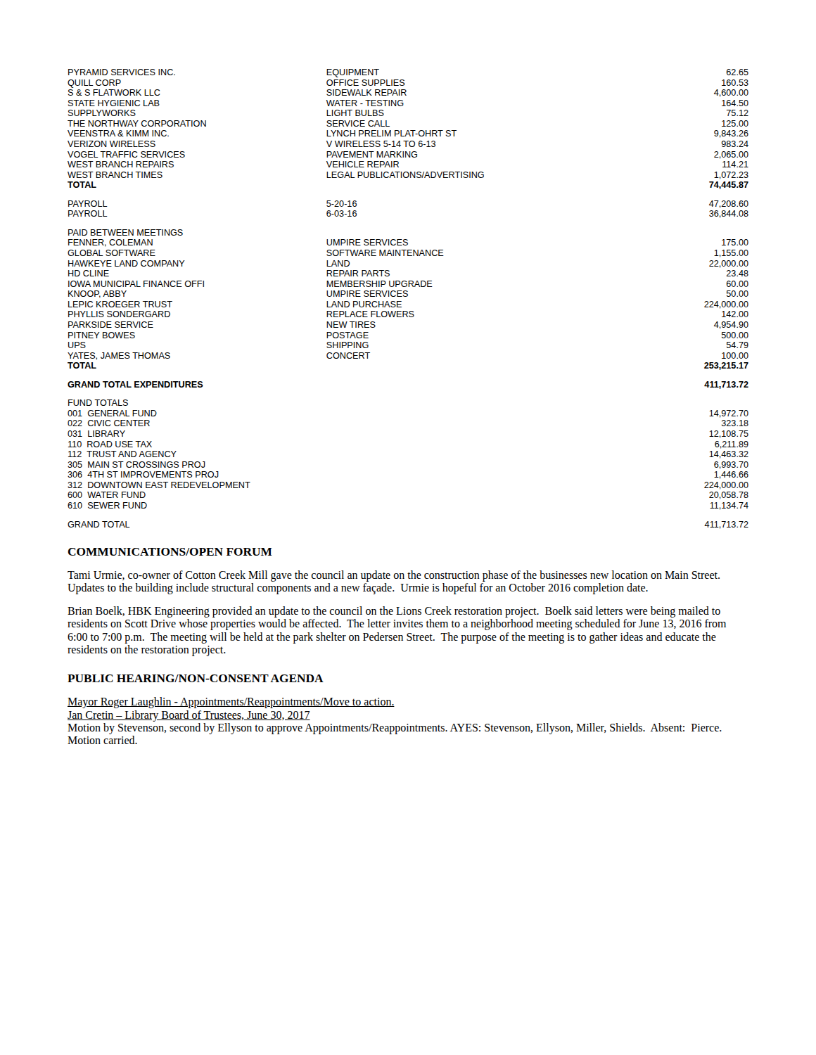| PYRAMID SERVICES INC. | EQUIPMENT | 62.65 |
| QUILL CORP | OFFICE SUPPLIES | 160.53 |
| S & S FLATWORK LLC | SIDEWALK REPAIR | 4,600.00 |
| STATE HYGIENIC LAB | WATER - TESTING | 164.50 |
| SUPPLYWORKS | LIGHT BULBS | 75.12 |
| THE NORTHWAY CORPORATION | SERVICE CALL | 125.00 |
| VEENSTRA & KIMM INC. | LYNCH PRELIM PLAT-OHRT ST | 9,843.26 |
| VERIZON WIRELESS | V WIRELESS 5-14 TO 6-13 | 983.24 |
| VOGEL TRAFFIC SERVICES | PAVEMENT MARKING | 2,065.00 |
| WEST BRANCH REPAIRS | VEHICLE REPAIR | 114.21 |
| WEST BRANCH TIMES | LEGAL PUBLICATIONS/ADVERTISING | 1,072.23 |
| TOTAL | | 74,445.87 |
| PAYROLL | 5-20-16 | 47,208.60 |
| PAYROLL | 6-03-16 | 36,844.08 |
| PAID BETWEEN MEETINGS | | |
| FENNER, COLEMAN | UMPIRE SERVICES | 175.00 |
| GLOBAL SOFTWARE | SOFTWARE MAINTENANCE | 1,155.00 |
| HAWKEYE LAND COMPANY | LAND | 22,000.00 |
| HD CLINE | REPAIR PARTS | 23.48 |
| IOWA MUNICIPAL FINANCE OFFI | MEMBERSHIP UPGRADE | 60.00 |
| KNOOP, ABBY | UMPIRE SERVICES | 50.00 |
| LEPIC KROEGER TRUST | LAND PURCHASE | 224,000.00 |
| PHYLLIS SONDERGARD | REPLACE FLOWERS | 142.00 |
| PARKSIDE SERVICE | NEW TIRES | 4,954.90 |
| PITNEY BOWES | POSTAGE | 500.00 |
| UPS | SHIPPING | 54.79 |
| YATES, JAMES THOMAS | CONCERT | 100.00 |
| TOTAL | | 253,215.17 |
| GRAND TOTAL EXPENDITURES | | 411,713.72 |
| FUND TOTALS | | |
| 001 GENERAL FUND | | 14,972.70 |
| 022 CIVIC CENTER | | 323.18 |
| 031 LIBRARY | | 12,108.75 |
| 110 ROAD USE TAX | | 6,211.89 |
| 112 TRUST AND AGENCY | | 14,463.32 |
| 305 MAIN ST CROSSINGS PROJ | | 6,993.70 |
| 306 4TH ST IMPROVEMENTS PROJ | | 1,446.66 |
| 312 DOWNTOWN EAST REDEVELOPMENT | | 224,000.00 |
| 600 WATER FUND | | 20,058.78 |
| 610 SEWER FUND | | 11,134.74 |
| GRAND TOTAL | | 411,713.72 |
COMMUNICATIONS/OPEN FORUM
Tami Urmie, co-owner of Cotton Creek Mill gave the council an update on the construction phase of the businesses new location on Main Street. Updates to the building include structural components and a new façade. Urmie is hopeful for an October 2016 completion date.
Brian Boelk, HBK Engineering provided an update to the council on the Lions Creek restoration project. Boelk said letters were being mailed to residents on Scott Drive whose properties would be affected. The letter invites them to a neighborhood meeting scheduled for June 13, 2016 from 6:00 to 7:00 p.m. The meeting will be held at the park shelter on Pedersen Street. The purpose of the meeting is to gather ideas and educate the residents on the restoration project.
PUBLIC HEARING/NON-CONSENT AGENDA
Mayor Roger Laughlin - Appointments/Reappointments/Move to action.
Jan Cretin – Library Board of Trustees, June 30, 2017
Motion by Stevenson, second by Ellyson to approve Appointments/Reappointments. AYES: Stevenson, Ellyson, Miller, Shields. Absent: Pierce. Motion carried.